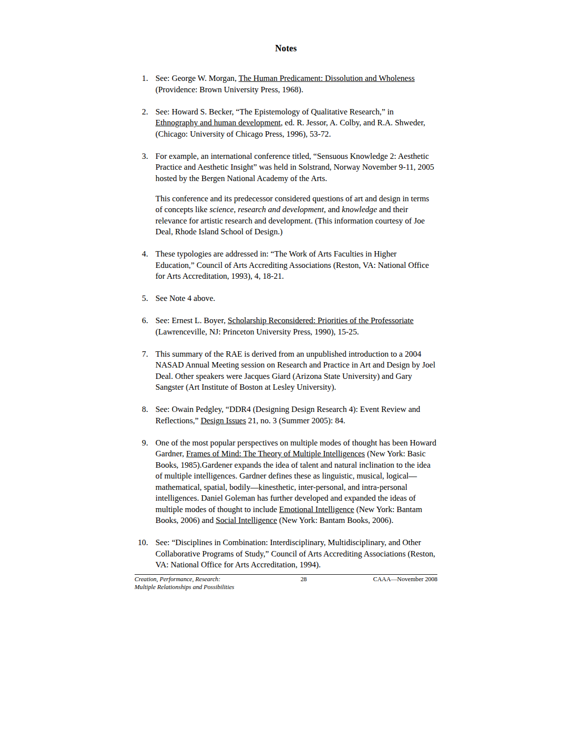Notes
1.
See: George W. Morgan, The Human Predicament: Dissolution and Wholeness (Providence: Brown University Press, 1968).
2.
See: Howard S. Becker, “The Epistemology of Qualitative Research,” in Ethnography and human development, ed. R. Jessor, A. Colby, and R.A. Shweder, (Chicago: University of Chicago Press, 1996), 53-72.
3.
For example, an international conference titled, “Sensuous Knowledge 2: Aesthetic Practice and Aesthetic Insight” was held in Solstrand, Norway November 9-11, 2005 hosted by the Bergen National Academy of the Arts.
This conference and its predecessor considered questions of art and design in terms of concepts like science, research and development, and knowledge and their relevance for artistic research and development. (This information courtesy of Joe Deal, Rhode Island School of Design.)
4.
These typologies are addressed in: “The Work of Arts Faculties in Higher Education,” Council of Arts Accrediting Associations (Reston, VA: National Office for Arts Accreditation, 1993), 4, 18-21.
5.
See Note 4 above.
6.
See: Ernest L. Boyer, Scholarship Reconsidered: Priorities of the Professoriate (Lawrenceville, NJ: Princeton University Press, 1990), 15-25.
7.
This summary of the RAE is derived from an unpublished introduction to a 2004 NASAD Annual Meeting session on Research and Practice in Art and Design by Joel Deal. Other speakers were Jacques Giard (Arizona State University) and Gary Sangster (Art Institute of Boston at Lesley University).
8.
See: Owain Pedgley, “DDR4 (Designing Design Research 4): Event Review and Reflections,” Design Issues 21, no. 3 (Summer 2005): 84.
9.
One of the most popular perspectives on multiple modes of thought has been Howard Gardner, Frames of Mind: The Theory of Multiple Intelligences (New York: Basic Books, 1985).Gardener expands the idea of talent and natural inclination to the idea of multiple intelligences. Gardner defines these as linguistic, musical, logical—mathematical, spatial, bodily—kinesthetic, inter-personal, and intra-personal intelligences. Daniel Goleman has further developed and expanded the ideas of multiple modes of thought to include Emotional Intelligence (New York: Bantam Books, 2006) and Social Intelligence (New York: Bantam Books, 2006).
10.
See: “Disciplines in Combination: Interdisciplinary, Multidisciplinary, and Other Collaborative Programs of Study,” Council of Arts Accrediting Associations (Reston, VA: National Office for Arts Accreditation, 1994).
Creation, Performance, Research:
Multiple Relationships and Possibilities CAAA—November 2008
28